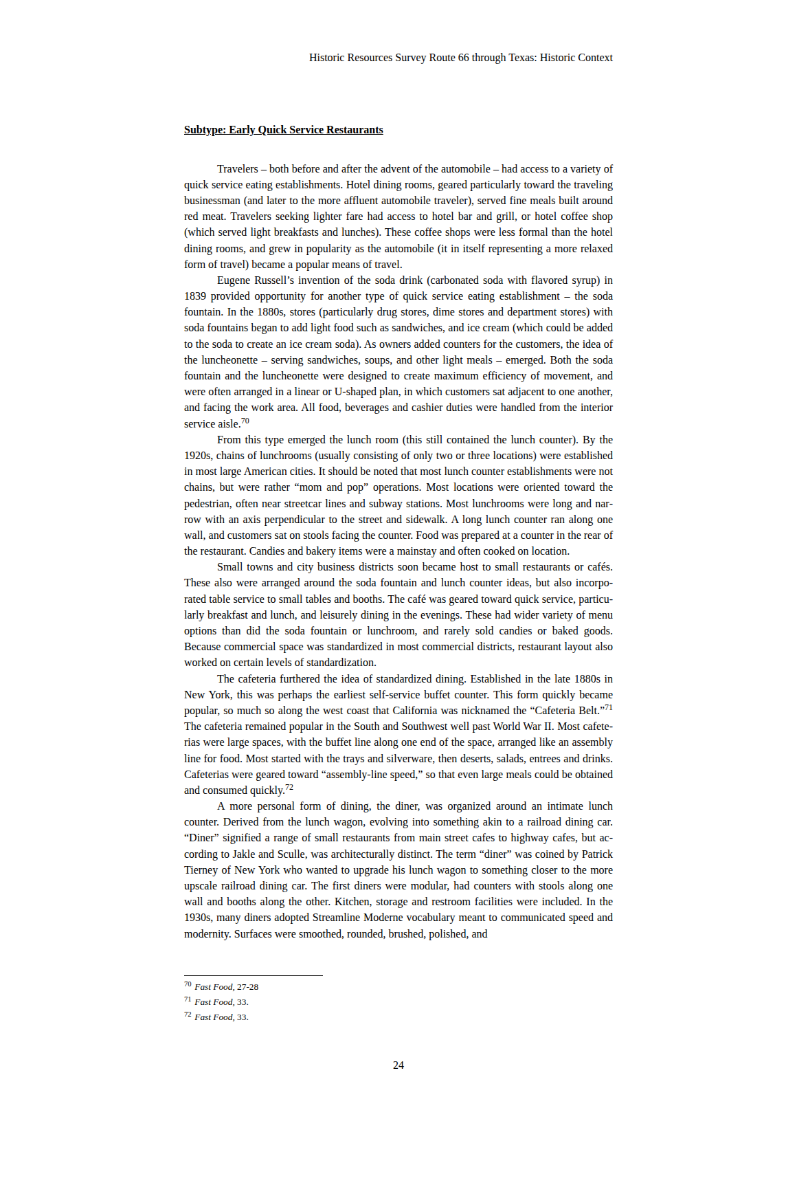Historic Resources Survey Route 66 through Texas: Historic Context
Subtype: Early Quick Service Restaurants
Travelers – both before and after the advent of the automobile – had access to a variety of quick service eating establishments. Hotel dining rooms, geared particularly toward the traveling businessman (and later to the more affluent automobile traveler), served fine meals built around red meat. Travelers seeking lighter fare had access to hotel bar and grill, or hotel coffee shop (which served light breakfasts and lunches). These coffee shops were less formal than the hotel dining rooms, and grew in popularity as the automobile (it in itself representing a more relaxed form of travel) became a popular means of travel.
Eugene Russell’s invention of the soda drink (carbonated soda with flavored syrup) in 1839 provided opportunity for another type of quick service eating establishment – the soda fountain. In the 1880s, stores (particularly drug stores, dime stores and department stores) with soda fountains began to add light food such as sandwiches, and ice cream (which could be added to the soda to create an ice cream soda). As owners added counters for the customers, the idea of the luncheonette – serving sandwiches, soups, and other light meals – emerged. Both the soda fountain and the luncheonette were designed to create maximum efficiency of movement, and were often arranged in a linear or U-shaped plan, in which customers sat adjacent to one another, and facing the work area. All food, beverages and cashier duties were handled from the interior service aisle.70
From this type emerged the lunch room (this still contained the lunch counter). By the 1920s, chains of lunchrooms (usually consisting of only two or three locations) were established in most large American cities. It should be noted that most lunch counter establishments were not chains, but were rather “mom and pop” operations. Most locations were oriented toward the pedestrian, often near streetcar lines and subway stations. Most lunchrooms were long and narrow with an axis perpendicular to the street and sidewalk. A long lunch counter ran along one wall, and customers sat on stools facing the counter. Food was prepared at a counter in the rear of the restaurant. Candies and bakery items were a mainstay and often cooked on location.
Small towns and city business districts soon became host to small restaurants or cafés. These also were arranged around the soda fountain and lunch counter ideas, but also incorporated table service to small tables and booths. The café was geared toward quick service, particularly breakfast and lunch, and leisurely dining in the evenings. These had wider variety of menu options than did the soda fountain or lunchroom, and rarely sold candies or baked goods. Because commercial space was standardized in most commercial districts, restaurant layout also worked on certain levels of standardization.
The cafeteria furthered the idea of standardized dining. Established in the late 1880s in New York, this was perhaps the earliest self-service buffet counter. This form quickly became popular, so much so along the west coast that California was nicknamed the “Cafeteria Belt.”71 The cafeteria remained popular in the South and Southwest well past World War II. Most cafeterias were large spaces, with the buffet line along one end of the space, arranged like an assembly line for food. Most started with the trays and silverware, then deserts, salads, entrees and drinks. Cafeterias were geared toward “assembly-line speed,” so that even large meals could be obtained and consumed quickly.72
A more personal form of dining, the diner, was organized around an intimate lunch counter. Derived from the lunch wagon, evolving into something akin to a railroad dining car. “Diner” signified a range of small restaurants from main street cafes to highway cafes, but according to Jakle and Sculle, was architecturally distinct. The term “diner” was coined by Patrick Tierney of New York who wanted to upgrade his lunch wagon to something closer to the more upscale railroad dining car. The first diners were modular, had counters with stools along one wall and booths along the other. Kitchen, storage and restroom facilities were included. In the 1930s, many diners adopted Streamline Moderne vocabulary meant to communicated speed and modernity. Surfaces were smoothed, rounded, brushed, polished, and
70 Fast Food, 27-28
71 Fast Food, 33.
72 Fast Food, 33.
24